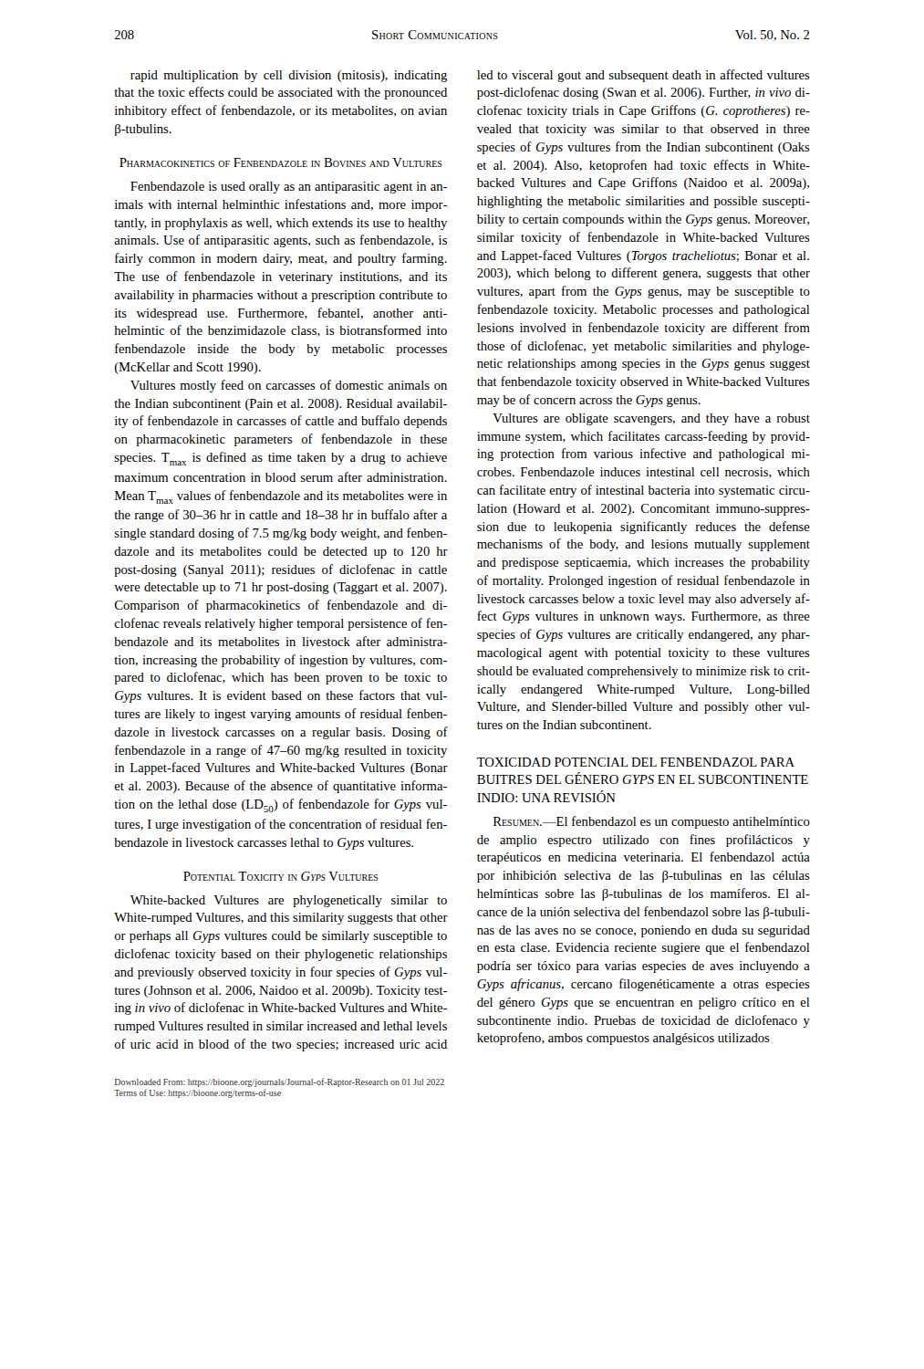208 Short Communications Vol. 50, No. 2
rapid multiplication by cell division (mitosis), indicating that the toxic effects could be associated with the pronounced inhibitory effect of fenbendazole, or its metabolites, on avian β-tubulins.
Pharmacokinetics of Fenbendazole in Bovines and Vultures
Fenbendazole is used orally as an antiparasitic agent in animals with internal helminthic infestations and, more importantly, in prophylaxis as well, which extends its use to healthy animals. Use of antiparasitic agents, such as fenbendazole, is fairly common in modern dairy, meat, and poultry farming. The use of fenbendazole in veterinary institutions, and its availability in pharmacies without a prescription contribute to its widespread use. Furthermore, febantel, another antihelmintic of the benzimidazole class, is biotransformed into fenbendazole inside the body by metabolic processes (McKellar and Scott 1990).
Vultures mostly feed on carcasses of domestic animals on the Indian subcontinent (Pain et al. 2008). Residual availability of fenbendazole in carcasses of cattle and buffalo depends on pharmacokinetic parameters of fenbendazole in these species. Tmax is defined as time taken by a drug to achieve maximum concentration in blood serum after administration. Mean Tmax values of fenbendazole and its metabolites were in the range of 30–36 hr in cattle and 18–38 hr in buffalo after a single standard dosing of 7.5 mg/kg body weight, and fenbendazole and its metabolites could be detected up to 120 hr post-dosing (Sanyal 2011); residues of diclofenac in cattle were detectable up to 71 hr post-dosing (Taggart et al. 2007). Comparison of pharmacokinetics of fenbendazole and diclofenac reveals relatively higher temporal persistence of fenbendazole and its metabolites in livestock after administration, increasing the probability of ingestion by vultures, compared to diclofenac, which has been proven to be toxic to Gyps vultures. It is evident based on these factors that vultures are likely to ingest varying amounts of residual fenbendazole in livestock carcasses on a regular basis. Dosing of fenbendazole in a range of 47–60 mg/kg resulted in toxicity in Lappet-faced Vultures and White-backed Vultures (Bonar et al. 2003). Because of the absence of quantitative information on the lethal dose (LD50) of fenbendazole for Gyps vultures, I urge investigation of the concentration of residual fenbendazole in livestock carcasses lethal to Gyps vultures.
Potential Toxicity in Gyps Vultures
White-backed Vultures are phylogenetically similar to White-rumped Vultures, and this similarity suggests that other or perhaps all Gyps vultures could be similarly susceptible to diclofenac toxicity based on their phylogenetic relationships and previously observed toxicity in four species of Gyps vultures (Johnson et al. 2006, Naidoo et al. 2009b). Toxicity testing in vivo of diclofenac in White-backed Vultures and White-rumped Vultures resulted in similar increased and lethal levels of uric acid in blood of the two species; increased uric acid led to visceral gout and subsequent death in affected vultures post-diclofenac dosing (Swan et al. 2006). Further, in vivo diclofenac toxicity trials in Cape Griffons (G. coprotheres) revealed that toxicity was similar to that observed in three species of Gyps vultures from the Indian subcontinent (Oaks et al. 2004). Also, ketoprofen had toxic effects in White-backed Vultures and Cape Griffons (Naidoo et al. 2009a), highlighting the metabolic similarities and possible susceptibility to certain compounds within the Gyps genus. Moreover, similar toxicity of fenbendazole in White-backed Vultures and Lappet-faced Vultures (Torgos tracheliotus; Bonar et al. 2003), which belong to different genera, suggests that other vultures, apart from the Gyps genus, may be susceptible to fenbendazole toxicity. Metabolic processes and pathological lesions involved in fenbendazole toxicity are different from those of diclofenac, yet metabolic similarities and phylogenetic relationships among species in the Gyps genus suggest that fenbendazole toxicity observed in White-backed Vultures may be of concern across the Gyps genus.
Vultures are obligate scavengers, and they have a robust immune system, which facilitates carcass-feeding by providing protection from various infective and pathological microbes. Fenbendazole induces intestinal cell necrosis, which can facilitate entry of intestinal bacteria into systematic circulation (Howard et al. 2002). Concomitant immuno-suppression due to leukopenia significantly reduces the defense mechanisms of the body, and lesions mutually supplement and predispose septicaemia, which increases the probability of mortality. Prolonged ingestion of residual fenbendazole in livestock carcasses below a toxic level may also adversely affect Gyps vultures in unknown ways. Furthermore, as three species of Gyps vultures are critically endangered, any pharmacological agent with potential toxicity to these vultures should be evaluated comprehensively to minimize risk to critically endangered White-rumped Vulture, Long-billed Vulture, and Slender-billed Vulture and possibly other vultures on the Indian subcontinent.
Toxicidad potencial del fenbendazol para buitres del género Gyps en el subcontinente indio: una revisión
Resumen.—El fenbendazol es un compuesto antihelmíntico de amplio espectro utilizado con fines profilácticos y terapéuticos en medicina veterinaria. El fenbendazol actúa por inhibición selectiva de las β-tubulinas en las células helmínticas sobre las β-tubulinas de los mamíferos. El alcance de la unión selectiva del fenbendazol sobre las β-tubulinas de las aves no se conoce, poniendo en duda su seguridad en esta clase. Evidencia reciente sugiere que el fenbendazol podría ser tóxico para varias especies de aves incluyendo a Gyps africanus, cercano filogenéticamente a otras especies del género Gyps que se encuentran en peligro crítico en el subcontinente indio. Pruebas de toxicidad de diclofenaco y ketoprofeno, ambos compuestos analgésicos utilizados
Downloaded From: https://bioone.org/journals/Journal-of-Raptor-Research on 01 Jul 2022
Terms of Use: https://bioone.org/terms-of-use